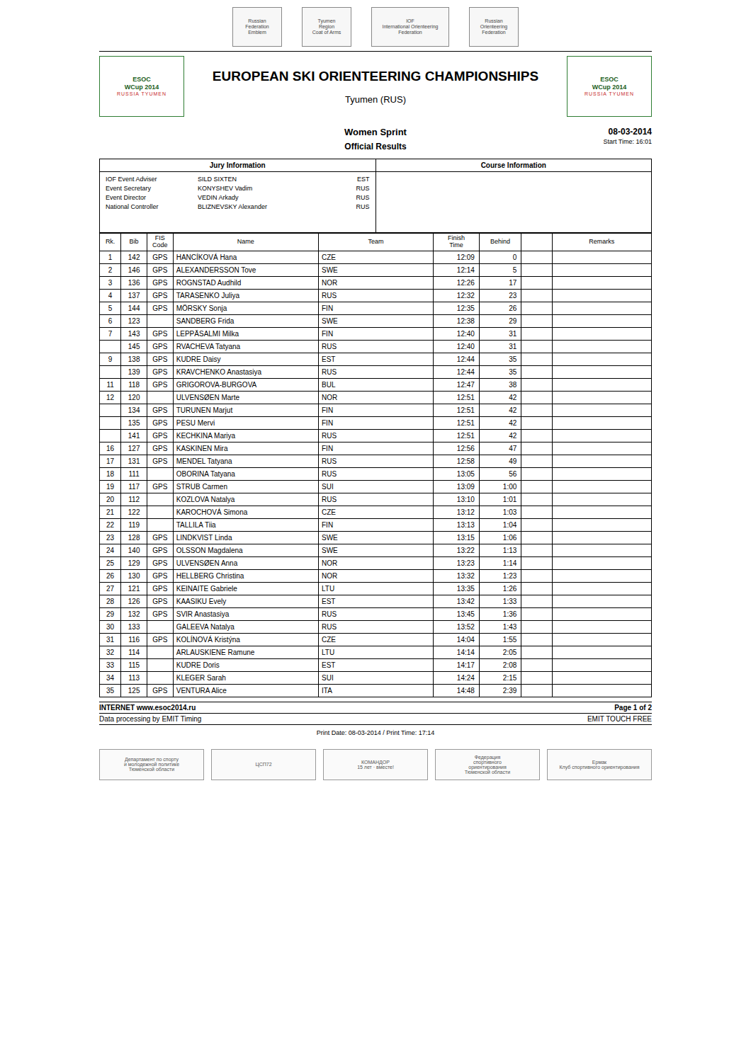Russian
Federation
Emblem
Tyumen
Region
Coat of Arms
IOF
International Orienteering Federation
Russian
Orienteering
Federation
ESOC
WCup 2014 RUSSIA TYUMEN
EUROPEAN SKI ORIENTEERING CHAMPIONSHIPS
Tyumen (RUS)
ESOC
WCup 2014 RUSSIA TYUMEN
Women Sprint
Official Results
08-03-2014
Start Time: 16:01
| Jury Information | Course Information |
| --- | --- |
| IOF Event Adviser SILD SIXTEN EST Event Secretary KONYSHEV Vadim RUS Event Director VEDIN Arkady RUS National Controller BLIZNEVSKY Alexander RUS | |
| Rk. | Bib | FIS Code | Name | Team | Finish Time | Behind | | Remarks |
| --- | --- | --- | --- | --- | --- | --- | --- | --- |
| 1 | 142 | GPS | HANCÍKOVÁ Hana | CZE | 12:09 | 0 | | |
| 2 | 146 | GPS | ALEXANDERSSON Tove | SWE | 12:14 | 5 | | |
| 3 | 136 | GPS | ROGNSTAD Audhild | NOR | 12:26 | 17 | | |
| 4 | 137 | GPS | TARASENKO Juliya | RUS | 12:32 | 23 | | |
| 5 | 144 | GPS | MÖRSKY Sonja | FIN | 12:35 | 26 | | |
| 6 | 123 | | SANDBERG Frida | SWE | 12:38 | 29 | | |
| 7 | 143 | GPS | LEPPÄSALMI Milka | FIN | 12:40 | 31 | | |
| | 145 | GPS | RVACHEVA Tatyana | RUS | 12:40 | 31 | | |
| 9 | 138 | GPS | KUDRE Daisy | EST | 12:44 | 35 | | |
| | 139 | GPS | KRAVCHENKO Anastasiya | RUS | 12:44 | 35 | | |
| 11 | 118 | GPS | GRIGOROVA-BURGOVA | BUL | 12:47 | 38 | | |
| 12 | 120 | | ULVENSØEN Marte | NOR | 12:51 | 42 | | |
| | 134 | GPS | TURUNEN Marjut | FIN | 12:51 | 42 | | |
| | 135 | GPS | PESU Mervi | FIN | 12:51 | 42 | | |
| | 141 | GPS | KECHKINA Mariya | RUS | 12:51 | 42 | | |
| 16 | 127 | GPS | KASKINEN Mira | FIN | 12:56 | 47 | | |
| 17 | 131 | GPS | MENDEL Tatyana | RUS | 12:58 | 49 | | |
| 18 | 111 | | OBORINA Tatyana | RUS | 13:05 | 56 | | |
| 19 | 117 | GPS | STRUB Carmen | SUI | 13:09 | 1:00 | | |
| 20 | 112 | | KOZLOVA Natalya | RUS | 13:10 | 1:01 | | |
| 21 | 122 | | KAROCHOVÁ Simona | CZE | 13:12 | 1:03 | | |
| 22 | 119 | | TALLILA Tiia | FIN | 13:13 | 1:04 | | |
| 23 | 128 | GPS | LINDKVIST Linda | SWE | 13:15 | 1:06 | | |
| 24 | 140 | GPS | OLSSON Magdalena | SWE | 13:22 | 1:13 | | |
| 25 | 129 | GPS | ULVENSØEN Anna | NOR | 13:23 | 1:14 | | |
| 26 | 130 | GPS | HELLBERG Christina | NOR | 13:32 | 1:23 | | |
| 27 | 121 | GPS | KEINAITE Gabriele | LTU | 13:35 | 1:26 | | |
| 28 | 126 | GPS | KAASIKU Evely | EST | 13:42 | 1:33 | | |
| 29 | 132 | GPS | SVIR Anastasiya | RUS | 13:45 | 1:36 | | |
| 30 | 133 | | GALEEVA Natalya | RUS | 13:52 | 1:43 | | |
| 31 | 116 | GPS | KOLÍNOVÁ Kristýna | CZE | 14:04 | 1:55 | | |
| 32 | 114 | | ARLAUSKIENE Ramune | LTU | 14:14 | 2:05 | | |
| 33 | 115 | | KUDRE Doris | EST | 14:17 | 2:08 | | |
| 34 | 113 | | KLEGER Sarah | SUI | 14:24 | 2:15 | | |
| 35 | 125 | GPS | VENTURA Alice | ITA | 14:48 | 2:39 | | |
INTERNET www.esoc2014.ru Page 1 of 2
Data processing by EMIT Timing EMIT TOUCH FREE
Print Date: 08-03-2014 / Print Time: 17:14
Департамент по спорту
и молодежной политике
Тюменской области
ЦСП72
КОМАНДОР
15 лет · вместе!
Федерация
спортивного
ориентирования
Тюменской области
Ермак
Клуб спортивного ориентирования